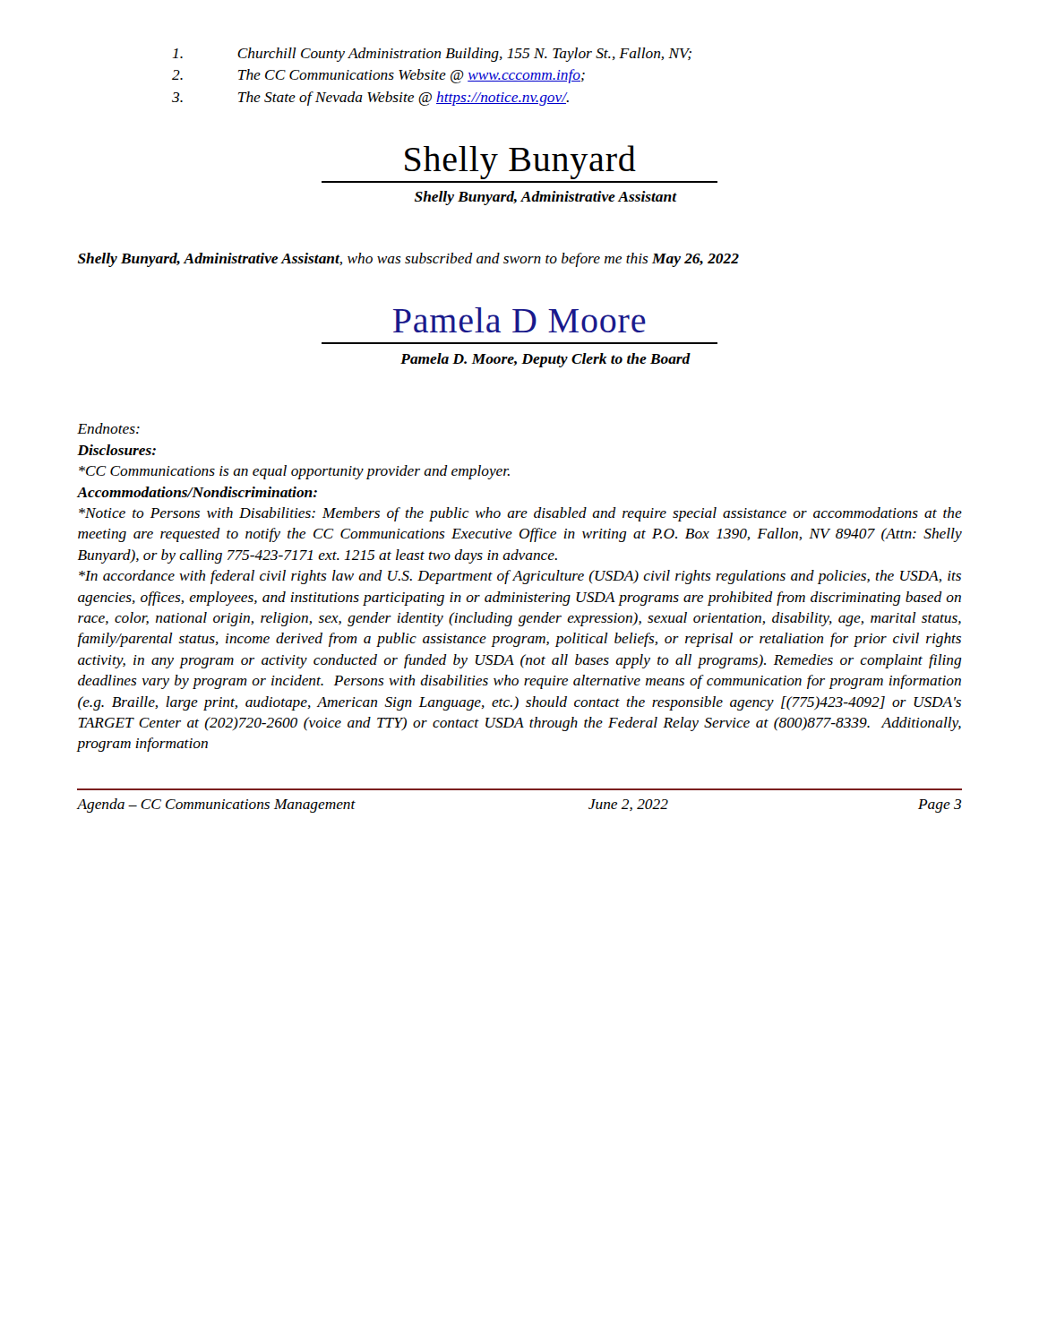1. Churchill County Administration Building, 155 N. Taylor St., Fallon, NV;
2. The CC Communications Website @ www.cccomm.info;
3. The State of Nevada Website @ https://notice.nv.gov/.
Shelly Bunyard
Shelly Bunyard, Administrative Assistant
Shelly Bunyard, Administrative Assistant, who was subscribed and sworn to before me this May 26, 2022
Pamela D Moore
Pamela D. Moore, Deputy Clerk to the Board
Endnotes:
Disclosures:
*CC Communications is an equal opportunity provider and employer.
Accommodations/Nondiscrimination:
*Notice to Persons with Disabilities: Members of the public who are disabled and require special assistance or accommodations at the meeting are requested to notify the CC Communications Executive Office in writing at P.O. Box 1390, Fallon, NV 89407 (Attn: Shelly Bunyard), or by calling 775-423-7171 ext. 1215 at least two days in advance.
*In accordance with federal civil rights law and U.S. Department of Agriculture (USDA) civil rights regulations and policies, the USDA, its agencies, offices, employees, and institutions participating in or administering USDA programs are prohibited from discriminating based on race, color, national origin, religion, sex, gender identity (including gender expression), sexual orientation, disability, age, marital status, family/parental status, income derived from a public assistance program, political beliefs, or reprisal or retaliation for prior civil rights activity, in any program or activity conducted or funded by USDA (not all bases apply to all programs). Remedies or complaint filing deadlines vary by program or incident. Persons with disabilities who require alternative means of communication for program information (e.g. Braille, large print, audiotape, American Sign Language, etc.) should contact the responsible agency [(775)423-4092] or USDA's TARGET Center at (202)720-2600 (voice and TTY) or contact USDA through the Federal Relay Service at (800)877-8339. Additionally, program information
Agenda – CC Communications Management
June 2, 2022
Page 3